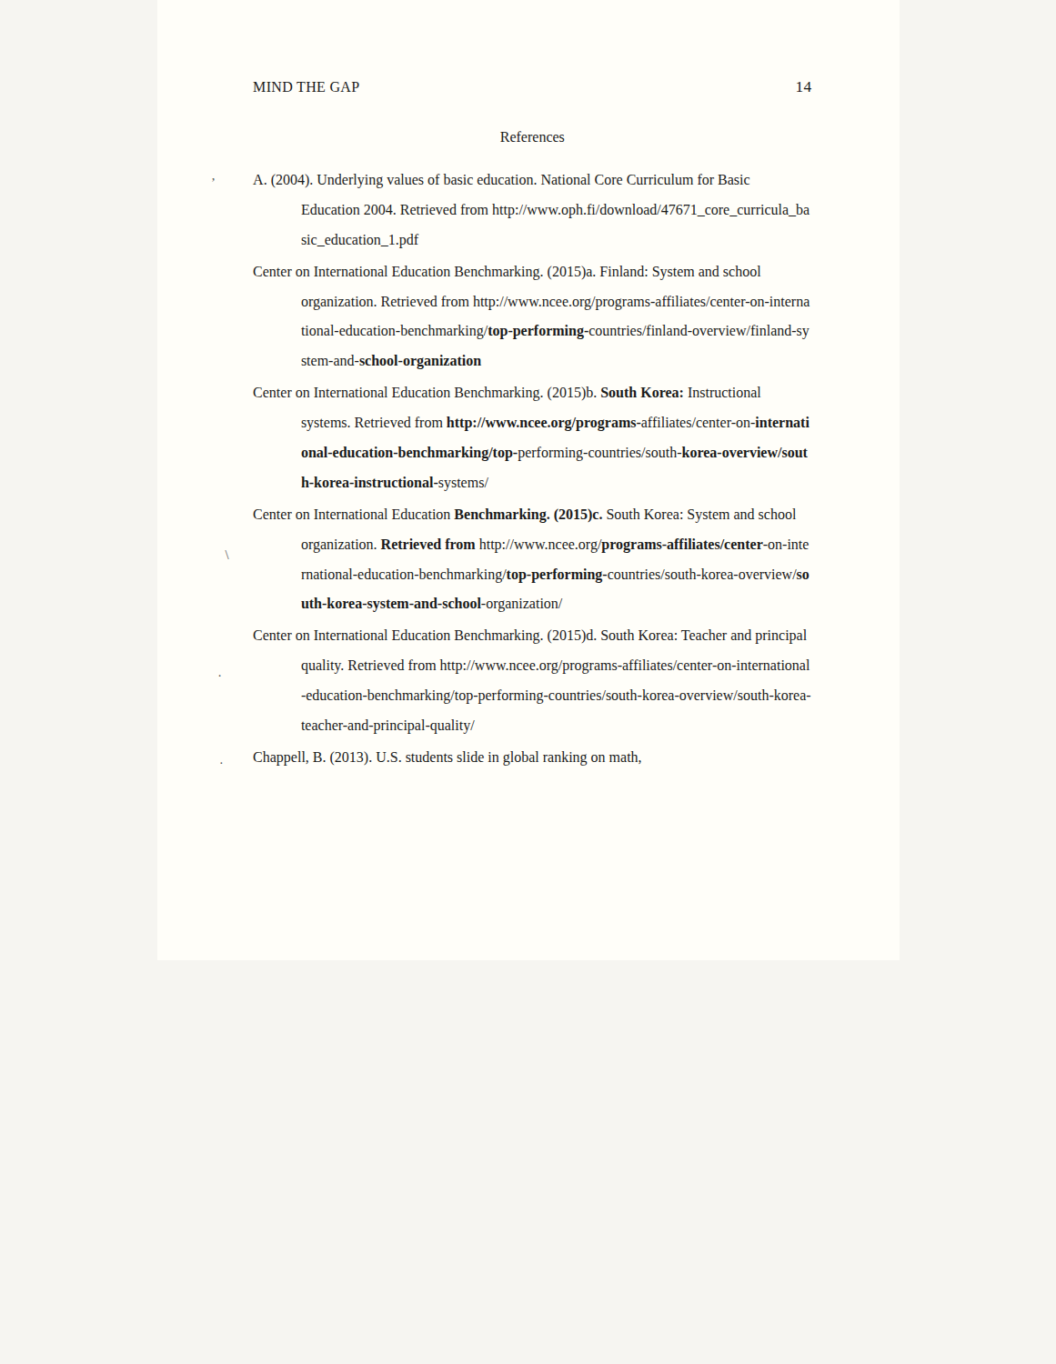’ \ . .
Mind the Gap 14
References
A. (2004). Underlying values of basic education. National Core Curriculum for Basic Education 2004. Retrieved from http://www.oph.fi/download/47671_core_curricula_basic_education_1.pdf
Center on International Education Benchmarking. (2015)a. Finland: System and school organization. Retrieved from http://www.ncee.org/programs-affiliates/center-on-international-education-benchmarking/top-performing-countries/finland-overview/finland-system-and-school-organization
Center on International Education Benchmarking. (2015)b. South Korea: Instructional systems. Retrieved from http://www.ncee.org/programs-affiliates/center-on-international-education-benchmarking/top-performing-countries/south-korea-overview/south-korea-instructional-systems/
Center on International Education Benchmarking. (2015)c. South Korea: System and school organization. Retrieved from http://www.ncee.org/programs-affiliates/center-on-international-education-benchmarking/top-performing-countries/south-korea-overview/south-korea-system-and-school-organization/
Center on International Education Benchmarking. (2015)d. South Korea: Teacher and principal quality. Retrieved from http://www.ncee.org/programs-affiliates/center-on-international-education-benchmarking/top-performing-countries/south-korea-overview/south-korea-teacher-and-principal-quality/
Chappell, B. (2013). U.S. students slide in global ranking on math,